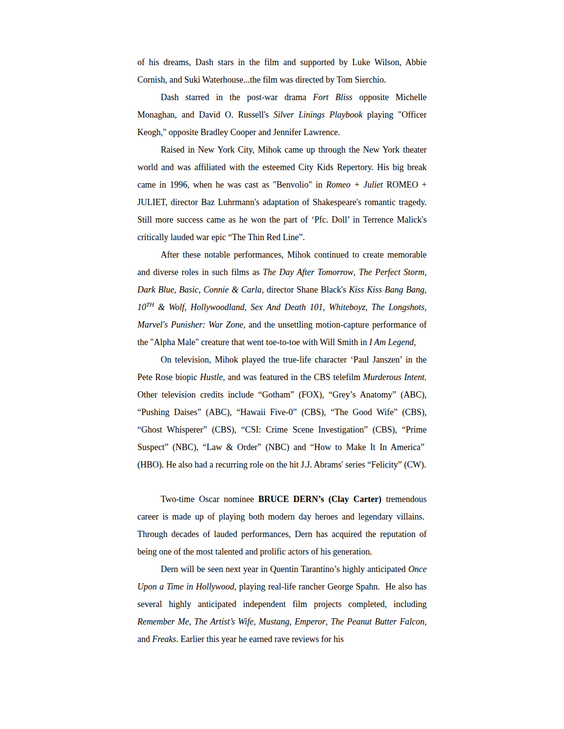of his dreams, Dash stars in the film and supported by Luke Wilson, Abbie Cornish, and Suki Waterhouse...the film was directed by Tom Sierchio.
Dash starred in the post-war drama Fort Bliss opposite Michelle Monaghan, and David O. Russell's Silver Linings Playbook playing "Officer Keogh," opposite Bradley Cooper and Jennifer Lawrence.
Raised in New York City, Mihok came up through the New York theater world and was affiliated with the esteemed City Kids Repertory. His big break came in 1996, when he was cast as "Benvolio" in Romeo + Juliet ROMEO + JULIET, director Baz Luhrmann's adaptation of Shakespeare's romantic tragedy. Still more success came as he won the part of ‘Pfc. Doll’ in Terrence Malick's critically lauded war epic “The Thin Red Line”.
After these notable performances, Mihok continued to create memorable and diverse roles in such films as The Day After Tomorrow, The Perfect Storm, Dark Blue, Basic, Connie & Carla, director Shane Black's Kiss Kiss Bang Bang, 10TH & Wolf, Hollywoodland, Sex And Death 101, Whiteboyz, The Longshots, Marvel's Punisher: War Zone, and the unsettling motion-capture performance of the "Alpha Male" creature that went toe-to-toe with Will Smith in I Am Legend,
On television, Mihok played the true-life character ‘Paul Janszen’ in the Pete Rose biopic Hustle, and was featured in the CBS telefilm Murderous Intent. Other television credits include “Gotham” (FOX), “Grey’s Anatomy” (ABC), “Pushing Daises” (ABC), “Hawaii Five-0” (CBS), “The Good Wife” (CBS), “Ghost Whisperer” (CBS), “CSI: Crime Scene Investigation” (CBS), “Prime Suspect” (NBC), “Law & Order” (NBC) and “How to Make It In America” (HBO). He also had a recurring role on the hit J.J. Abrams' series “Felicity” (CW).
Two-time Oscar nominee BRUCE DERN’s (Clay Carter) tremendous career is made up of playing both modern day heroes and legendary villains. Through decades of lauded performances, Dern has acquired the reputation of being one of the most talented and prolific actors of his generation.
Dern will be seen next year in Quentin Tarantino’s highly anticipated Once Upon a Time in Hollywood, playing real-life rancher George Spahn. He also has several highly anticipated independent film projects completed, including Remember Me, The Artist’s Wife, Mustang, Emperor, The Peanut Butter Falcon, and Freaks. Earlier this year he earned rave reviews for his